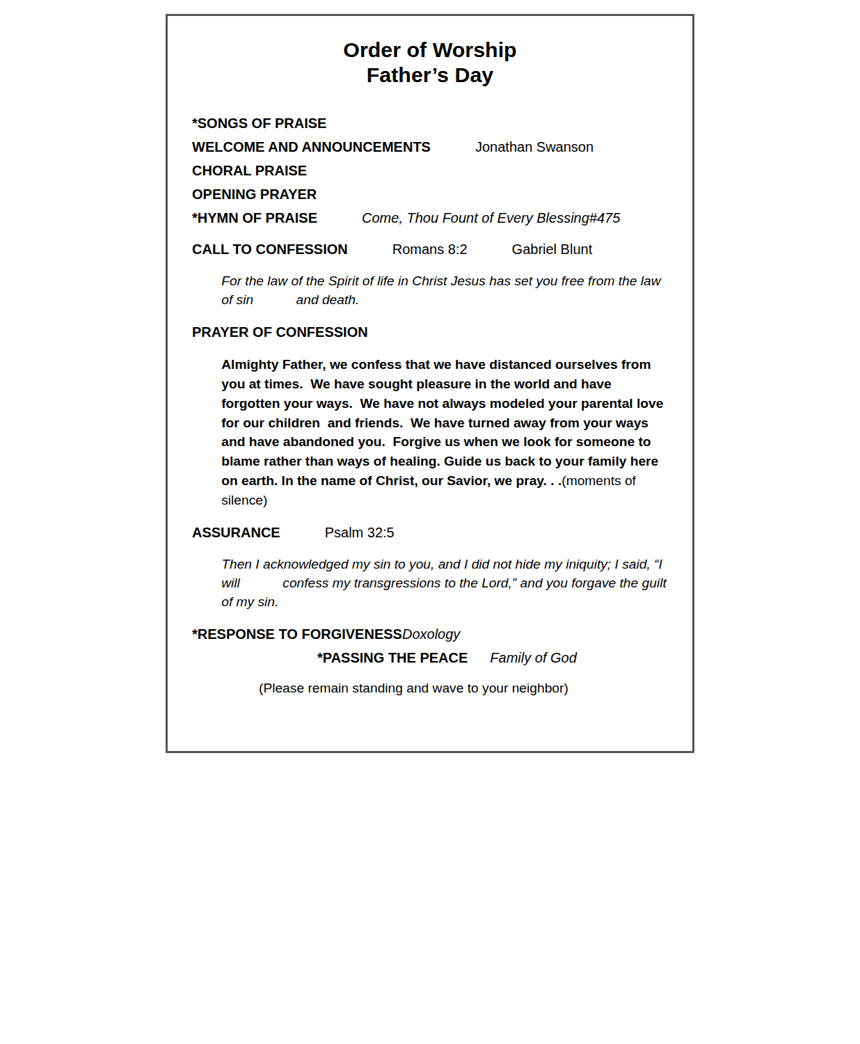Order of WorshipFather’s Day
*SONGS OF PRAISE
WELCOME AND ANNOUNCEMENTS Jonathan Swanson
CHORAL PRAISE
OPENING PRAYER
*HYMN OF PRAISE Come, Thou Fount of Every Blessing#475
CALL TO CONFESSION Romans 8:2 Gabriel Blunt
For the law of the Spirit of life in Christ Jesus has set you free from the law of sin and death.
PRAYER OF CONFESSION
Almighty Father, we confess that we have distanced ourselves from you at times. We have sought pleasure in the world and have forgotten your ways. We have not always modeled your parental love for our children and friends. We have turned away from your ways and have abandoned you. Forgive us when we look for someone to blame rather than ways of healing. Guide us back to your family here on earth. In the name of Christ, our Savior, we pray. . .(moments of silence)
ASSURANCE Psalm 32:5
Then I acknowledged my sin to you, and I did not hide my iniquity; I said, “I will confess my transgressions to the Lord,” and you forgave the guilt of my sin.
*RESPONSE TO FORGIVENESS Doxology
*PASSING THE PEACE Family of God
(Please remain standing and wave to your neighbor)